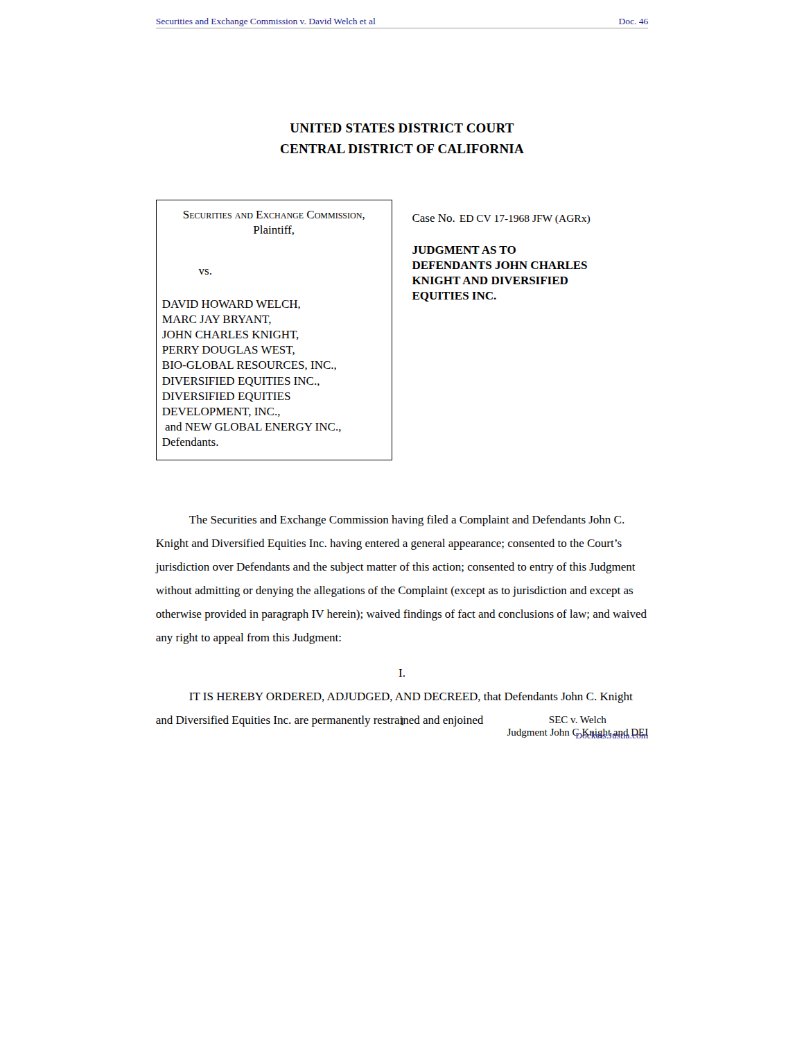Securities and Exchange Commission v. David Welch et al Doc. 46
UNITED STATES DISTRICT COURT
CENTRAL DISTRICT OF CALIFORNIA
Securities and Exchange Commission,
Plaintiff,
vs.
DAVID HOWARD WELCH,
MARC JAY BRYANT,
JOHN CHARLES KNIGHT,
PERRY DOUGLAS WEST,
BIO-GLOBAL RESOURCES, INC.,
DIVERSIFIED EQUITIES INC.,
DIVERSIFIED EQUITIES
DEVELOPMENT, INC.,
and NEW GLOBAL ENERGY INC.,
Defendants.
Case No.ED CV 17-1968 JFW (AGRx)
JUDGMENT AS TO
DEFENDANTS JOHN CHARLES
KNIGHT AND DIVERSIFIED
EQUITIES INC.
The Securities and Exchange Commission having filed a Complaint and Defendants John C. Knight and Diversified Equities Inc. having entered a general appearance; consented to the Court’s jurisdiction over Defendants and the subject matter of this action; consented to entry of this Judgment without admitting or denying the allegations of the Complaint (except as to jurisdiction and except as otherwise provided in paragraph IV herein); waived findings of fact and conclusions of law; and waived any right to appeal from this Judgment:
I.
IT IS HEREBY ORDERED, ADJUDGED, AND DECREED, that Defendants John C. Knight and Diversified Equities Inc. are permanently restrained and enjoined
1
SEC v. Welch
Judgment John C Knight and DEI
Dockets.Justia.com